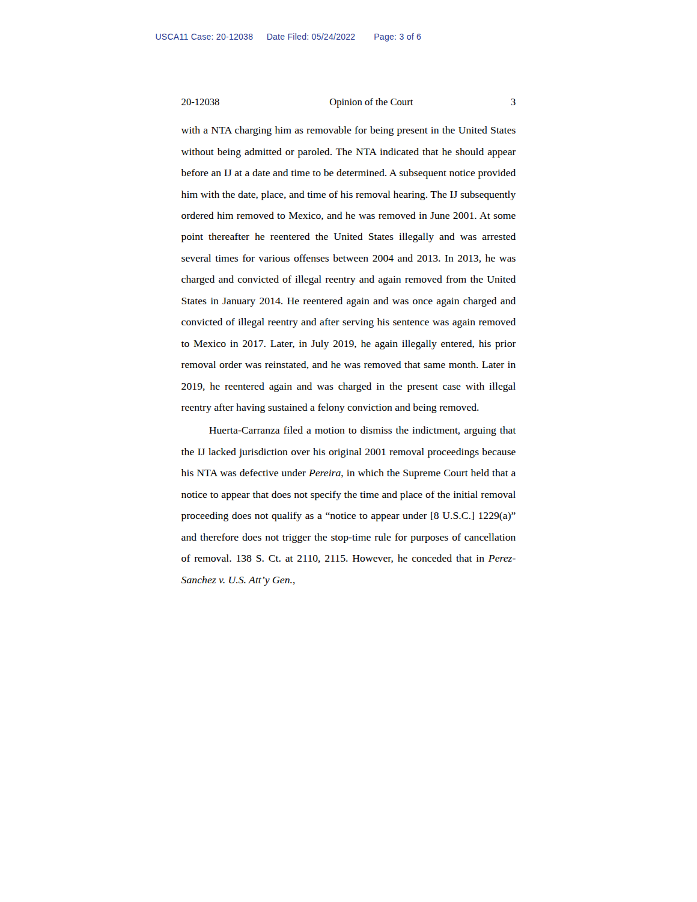USCA11 Case: 20-12038 Date Filed: 05/24/2022 Page: 3 of 6
20-12038 Opinion of the Court 3
with a NTA charging him as removable for being present in the United States without being admitted or paroled. The NTA indicated that he should appear before an IJ at a date and time to be determined. A subsequent notice provided him with the date, place, and time of his removal hearing. The IJ subsequently ordered him removed to Mexico, and he was removed in June 2001. At some point thereafter he reentered the United States illegally and was arrested several times for various offenses between 2004 and 2013. In 2013, he was charged and convicted of illegal reentry and again removed from the United States in January 2014. He reentered again and was once again charged and convicted of illegal reentry and after serving his sentence was again removed to Mexico in 2017. Later, in July 2019, he again illegally entered, his prior removal order was reinstated, and he was removed that same month. Later in 2019, he reentered again and was charged in the present case with illegal reentry after having sustained a felony conviction and being removed.
Huerta-Carranza filed a motion to dismiss the indictment, arguing that the IJ lacked jurisdiction over his original 2001 removal proceedings because his NTA was defective under Pereira, in which the Supreme Court held that a notice to appear that does not specify the time and place of the initial removal proceeding does not qualify as a “notice to appear under [8 U.S.C.] 1229(a)” and therefore does not trigger the stop-time rule for purposes of cancellation of removal. 138 S. Ct. at 2110, 2115. However, he conceded that in Perez-Sanchez v. U.S. Att’y Gen.,